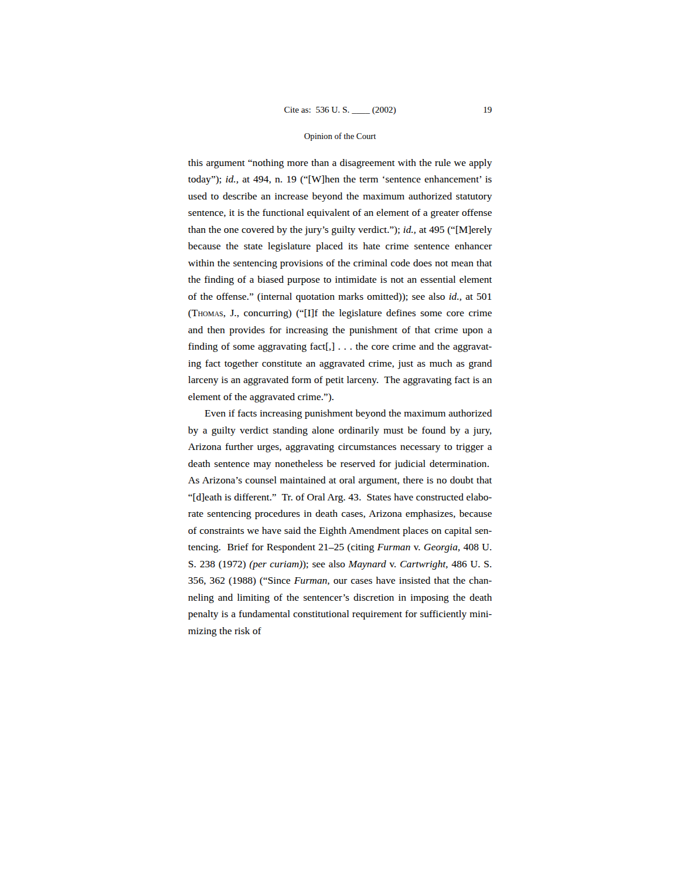Cite as: 536 U. S. ____ (2002)
19
Opinion of the Court
this argument “nothing more than a disagreement with the rule we apply today”); id., at 494, n. 19 (“[W]hen the term ‘sentence enhancement’ is used to describe an increase beyond the maximum authorized statutory sentence, it is the functional equivalent of an element of a greater offense than the one covered by the jury’s guilty verdict.”); id., at 495 (“[M]erely because the state legislature placed its hate crime sentence enhancer within the sentencing provisions of the criminal code does not mean that the finding of a biased purpose to intimidate is not an essential element of the offense.” (internal quotation marks omitted)); see also id., at 501 (Thomas, J., concurring) (“[I]f the legislature defines some core crime and then provides for increasing the punishment of that crime upon a finding of some aggravating fact[,] . . . the core crime and the aggravating fact together constitute an aggravated crime, just as much as grand larceny is an aggravated form of petit larceny. The aggravating fact is an element of the aggravated crime.”).
Even if facts increasing punishment beyond the maximum authorized by a guilty verdict standing alone ordinarily must be found by a jury, Arizona further urges, aggravating circumstances necessary to trigger a death sentence may nonetheless be reserved for judicial determination. As Arizona’s counsel maintained at oral argument, there is no doubt that “[d]eath is different.” Tr. of Oral Arg. 43. States have constructed elaborate sentencing procedures in death cases, Arizona emphasizes, because of constraints we have said the Eighth Amendment places on capital sentencing. Brief for Respondent 21–25 (citing Furman v. Georgia, 408 U. S. 238 (1972) (per curiam)); see also Maynard v. Cartwright, 486 U. S. 356, 362 (1988) (“Since Furman, our cases have insisted that the channeling and limiting of the sentencer’s discretion in imposing the death penalty is a fundamental constitutional requirement for sufficiently minimizing the risk of